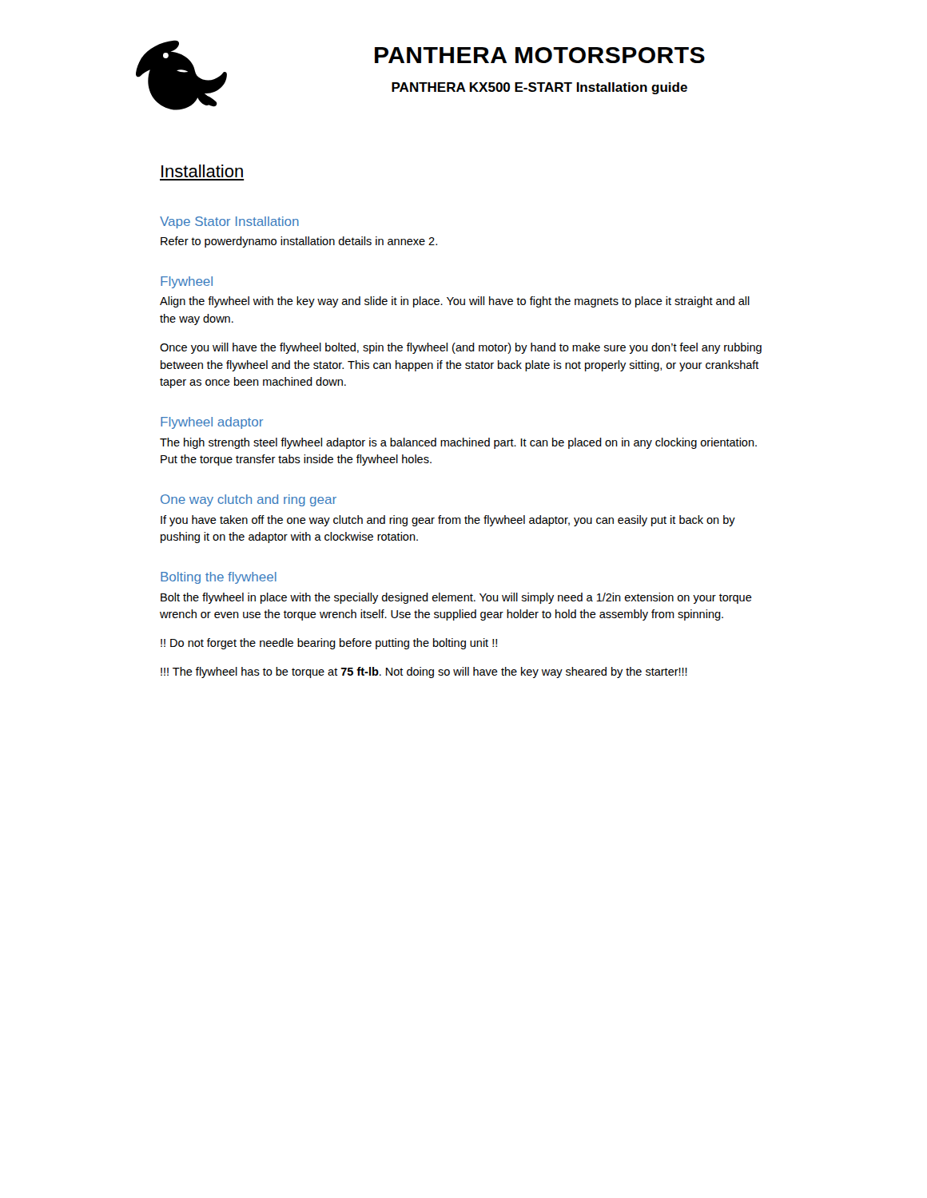PANTHERA MOTORSPORTS
PANTHERA KX500 E-START Installation guide
Installation
Vape Stator Installation
Refer to powerdynamo installation details in annexe 2.
Flywheel
Align the flywheel with the key way and slide it in place. You will have to fight the magnets to place it straight and all the way down.
Once you will have the flywheel bolted, spin the flywheel (and motor) by hand to make sure you don’t feel any rubbing between the flywheel and the stator. This can happen if the stator back plate is not properly sitting, or your crankshaft taper as once been machined down.
Flywheel adaptor
The high strength steel flywheel adaptor is a balanced machined part. It can be placed on in any clocking orientation. Put the torque transfer tabs inside the flywheel holes.
One way clutch and ring gear
If you have taken off the one way clutch and ring gear from the flywheel adaptor, you can easily put it back on by pushing it on the adaptor with a clockwise rotation.
Bolting the flywheel
Bolt the flywheel in place with the specially designed element. You will simply need a 1/2in extension on your torque wrench or even use the torque wrench itself. Use the supplied gear holder to hold the assembly from spinning.
!! Do not forget the needle bearing before putting the bolting unit !!
!!! The flywheel has to be torque at 75 ft-lb. Not doing so will have the key way sheared by the starter!!!